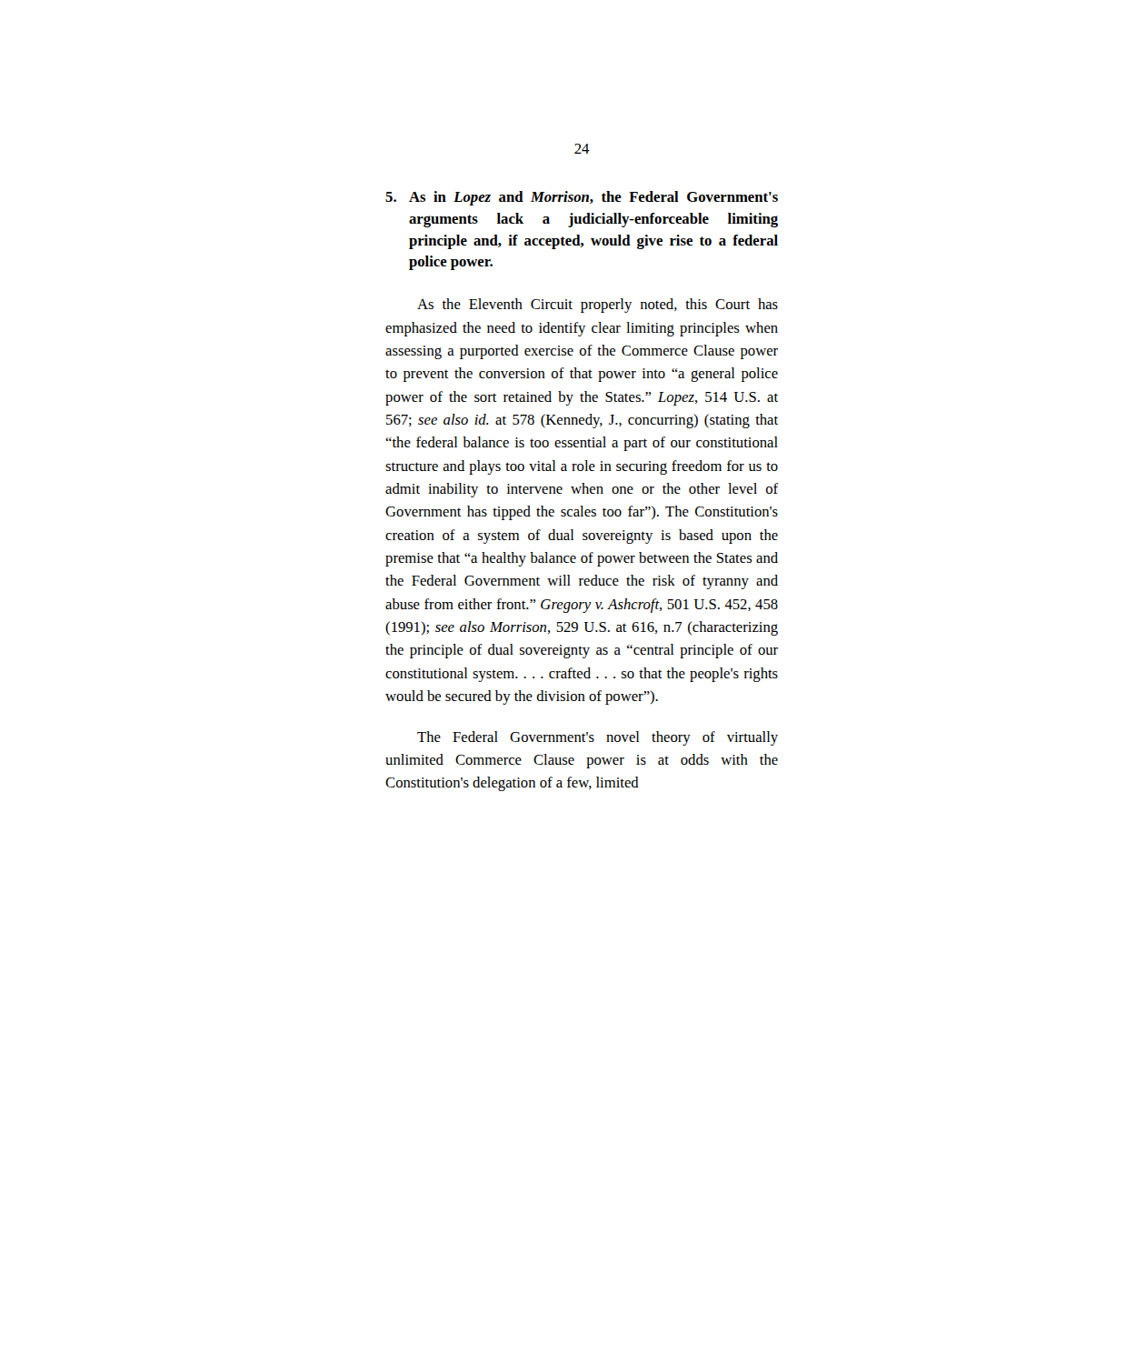24
5. As in Lopez and Morrison, the Federal Government's arguments lack a judicially-enforceable limiting principle and, if accepted, would give rise to a federal police power.
As the Eleventh Circuit properly noted, this Court has emphasized the need to identify clear limiting principles when assessing a purported exercise of the Commerce Clause power to prevent the conversion of that power into “a general police power of the sort retained by the States.” Lopez, 514 U.S. at 567; see also id. at 578 (Kennedy, J., concurring) (stating that “the federal balance is too essential a part of our constitutional structure and plays too vital a role in securing freedom for us to admit inability to intervene when one or the other level of Government has tipped the scales too far”). The Constitution's creation of a system of dual sovereignty is based upon the premise that “a healthy balance of power between the States and the Federal Government will reduce the risk of tyranny and abuse from either front.” Gregory v. Ashcroft, 501 U.S. 452, 458 (1991); see also Morrison, 529 U.S. at 616, n.7 (characterizing the principle of dual sovereignty as a “central principle of our constitutional system. . . . crafted . . . so that the people's rights would be secured by the division of power”).
The Federal Government's novel theory of virtually unlimited Commerce Clause power is at odds with the Constitution's delegation of a few, limited